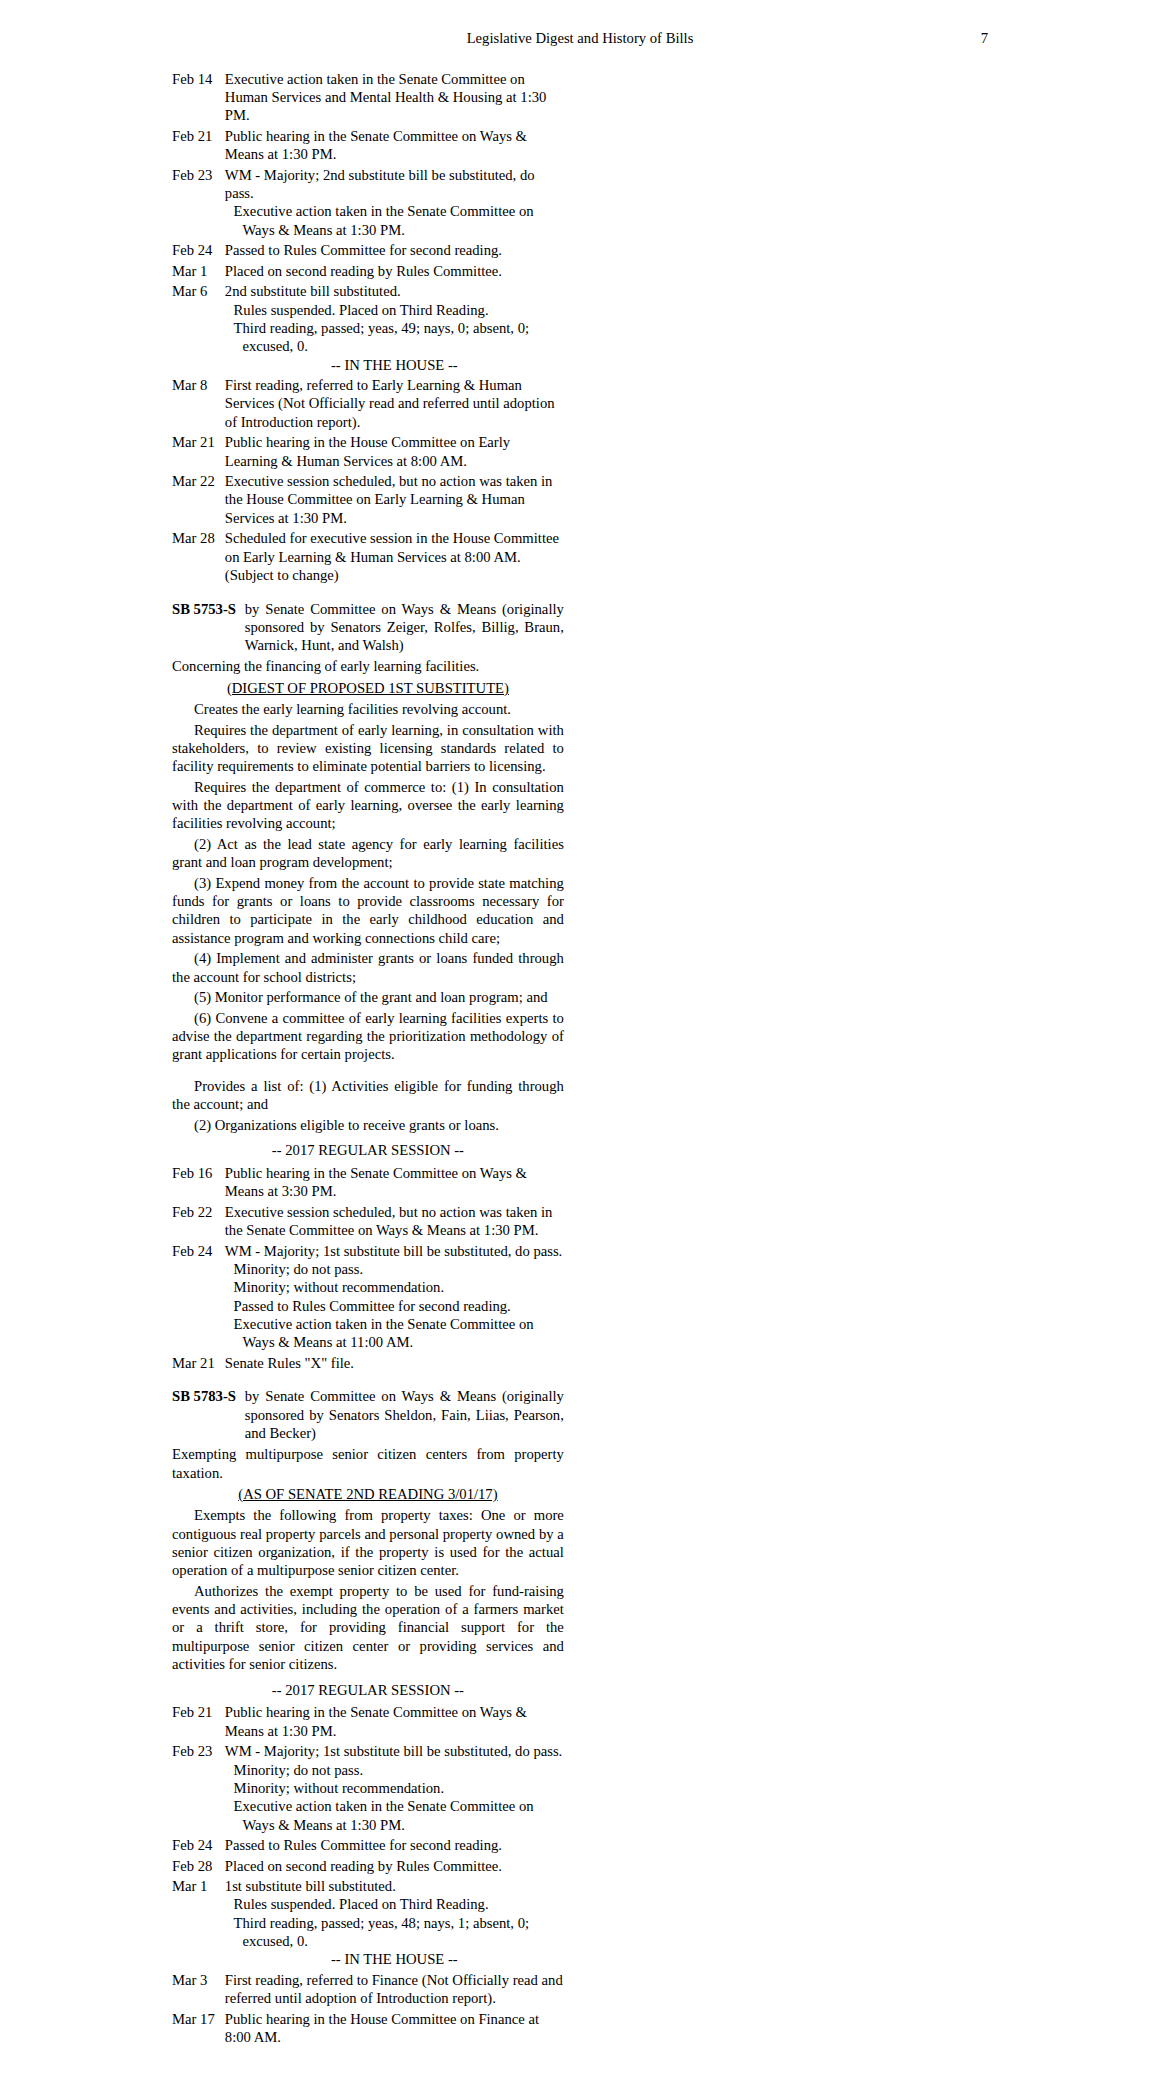Legislative Digest and History of Bills 7
| Feb 14 | Executive action taken in the Senate Committee on Human Services and Mental Health & Housing at 1:30 PM. |
| Feb 21 | Public hearing in the Senate Committee on Ways & Means at 1:30 PM. |
| Feb 23 | WM - Majority; 2nd substitute bill be substituted, do pass. Executive action taken in the Senate Committee on Ways & Means at 1:30 PM. |
| Feb 24 | Passed to Rules Committee for second reading. |
| Mar 1 | Placed on second reading by Rules Committee. |
| Mar 6 | 2nd substitute bill substituted. Rules suspended. Placed on Third Reading. Third reading, passed; yeas, 49; nays, 0; absent, 0; excused, 0. -- IN THE HOUSE -- |
| Mar 8 | First reading, referred to Early Learning & Human Services (Not Officially read and referred until adoption of Introduction report). |
| Mar 21 | Public hearing in the House Committee on Early Learning & Human Services at 8:00 AM. |
| Mar 22 | Executive session scheduled, but no action was taken in the House Committee on Early Learning & Human Services at 1:30 PM. |
| Mar 28 | Scheduled for executive session in the House Committee on Early Learning & Human Services at 8:00 AM. (Subject to change) |
SB 5753-S by Senate Committee on Ways & Means (originally sponsored by Senators Zeiger, Rolfes, Billig, Braun, Warnick, Hunt, and Walsh)
Concerning the financing of early learning facilities.
(DIGEST OF PROPOSED 1ST SUBSTITUTE)
Creates the early learning facilities revolving account.
Requires the department of early learning, in consultation with stakeholders, to review existing licensing standards related to facility requirements to eliminate potential barriers to licensing.
Requires the department of commerce to: (1) In consultation with the department of early learning, oversee the early learning facilities revolving account;
(2) Act as the lead state agency for early learning facilities grant and loan program development;
(3) Expend money from the account to provide state matching funds for grants or loans to provide classrooms necessary for children to participate in the early childhood education and assistance program and working connections child care;
(4) Implement and administer grants or loans funded through the account for school districts;
(5) Monitor performance of the grant and loan program; and
(6) Convene a committee of early learning facilities experts to advise the department regarding the prioritization methodology of grant applications for certain projects.
Provides a list of: (1) Activities eligible for funding through the account; and
(2) Organizations eligible to receive grants or loans.
-- 2017 REGULAR SESSION --
| Feb 16 | Public hearing in the Senate Committee on Ways & Means at 3:30 PM. |
| Feb 22 | Executive session scheduled, but no action was taken in the Senate Committee on Ways & Means at 1:30 PM. |
| Feb 24 | WM - Majority; 1st substitute bill be substituted, do pass. Minority; do not pass. Minority; without recommendation. Passed to Rules Committee for second reading. Executive action taken in the Senate Committee on Ways & Means at 11:00 AM. |
| Mar 21 | Senate Rules "X" file. |
SB 5783-S by Senate Committee on Ways & Means (originally sponsored by Senators Sheldon, Fain, Liias, Pearson, and Becker)
Exempting multipurpose senior citizen centers from property taxation.
(AS OF SENATE 2ND READING 3/01/17)
Exempts the following from property taxes: One or more contiguous real property parcels and personal property owned by a senior citizen organization, if the property is used for the actual operation of a multipurpose senior citizen center.
Authorizes the exempt property to be used for fund-raising events and activities, including the operation of a farmers market or a thrift store, for providing financial support for the multipurpose senior citizen center or providing services and activities for senior citizens.
-- 2017 REGULAR SESSION --
| Feb 21 | Public hearing in the Senate Committee on Ways & Means at 1:30 PM. |
| Feb 23 | WM - Majority; 1st substitute bill be substituted, do pass. Minority; do not pass. Minority; without recommendation. Executive action taken in the Senate Committee on Ways & Means at 1:30 PM. |
| Feb 24 | Passed to Rules Committee for second reading. |
| Feb 28 | Placed on second reading by Rules Committee. |
| Mar 1 | 1st substitute bill substituted. Rules suspended. Placed on Third Reading. Third reading, passed; yeas, 48; nays, 1; absent, 0; excused, 0. -- IN THE HOUSE -- |
| Mar 3 | First reading, referred to Finance (Not Officially read and referred until adoption of Introduction report). |
| Mar 17 | Public hearing in the House Committee on Finance at 8:00 AM. |